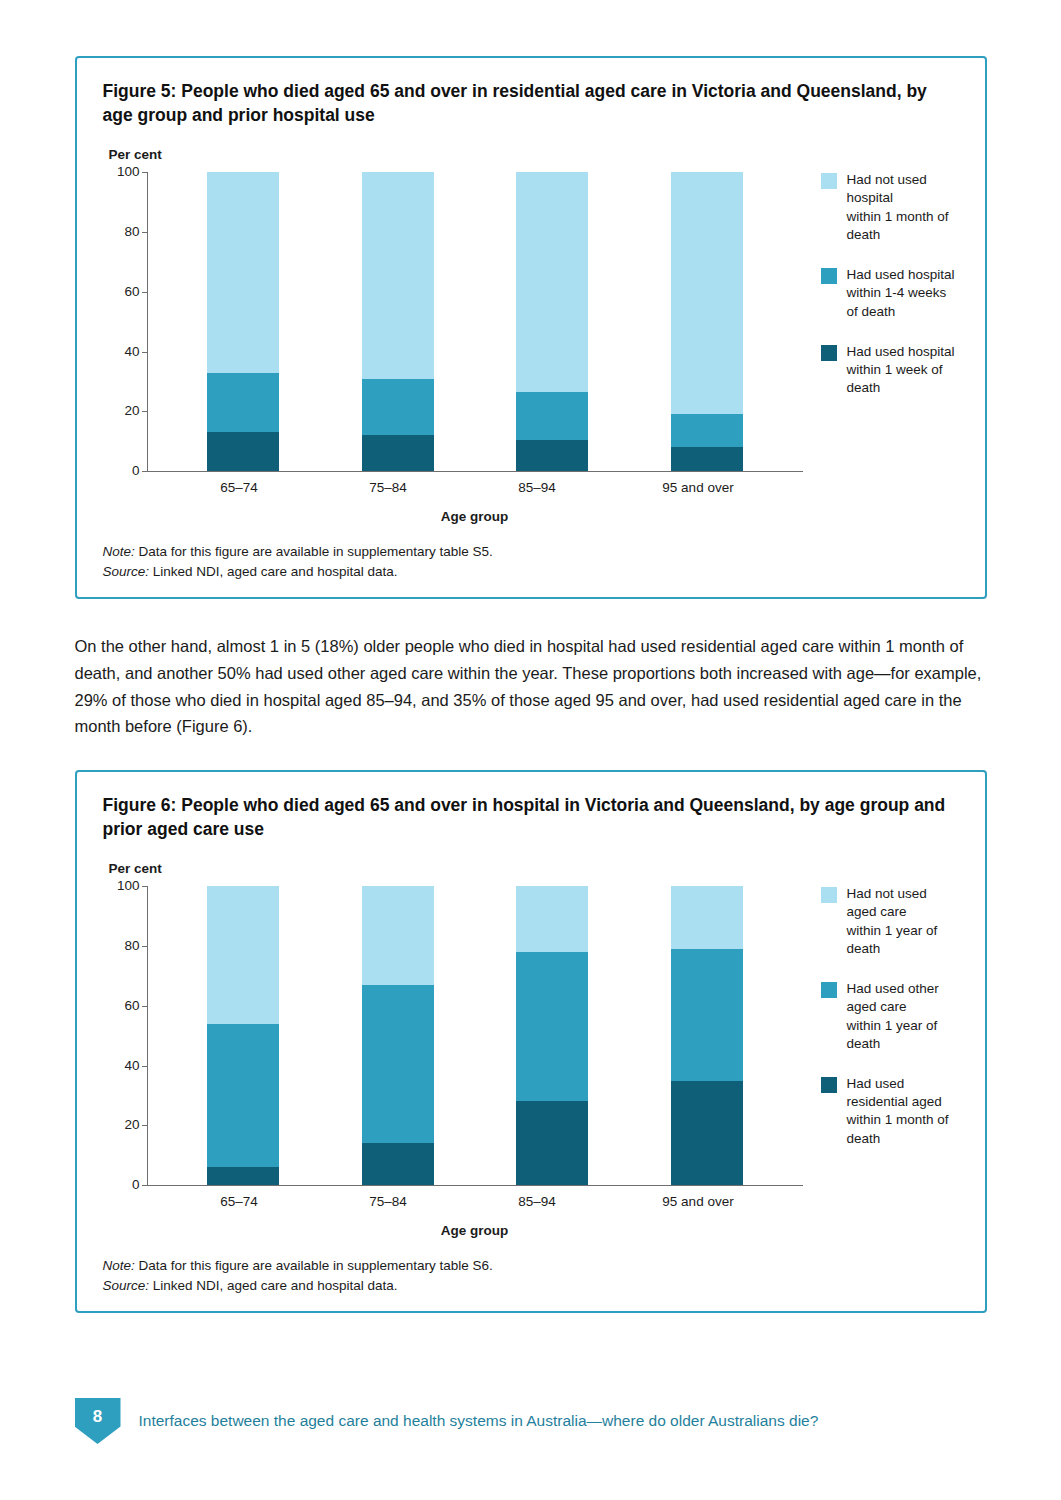Figure 5: People who died aged 65 and over in residential aged care in Victoria and Queensland, by age group and prior hospital use
Per cent
100
80
60
40
20
0
65–74 75–84 85–94 95 and over
Age group
Had not used hospital
within 1 month of death
Had used hospital
within 1-4 weeks of death
Had used hospital
within 1 week of death
Note: Data for this figure are available in supplementary table S5.
Source: Linked NDI, aged care and hospital data.
On the other hand, almost 1 in 5 (18%) older people who died in hospital had used residential aged care within 1 month of death, and another 50% had used other aged care within the year. These proportions both increased with age—for example, 29% of those who died in hospital aged 85–94, and 35% of those aged 95 and over, had used residential aged care in the month before (Figure 6).
Figure 6: People who died aged 65 and over in hospital in Victoria and Queensland, by age group and prior aged care use
Per cent
100
80
60
40
20
0
65–74 75–84 85–94 95 and over
Age group
Had not used aged care
within 1 year of death
Had used other aged care
within 1 year of death
Had used residential aged
within 1 month of death
Note: Data for this figure are available in supplementary table S6.
Source: Linked NDI, aged care and hospital data.
8
Interfaces between the aged care and health systems in Australia—where do older Australians die?